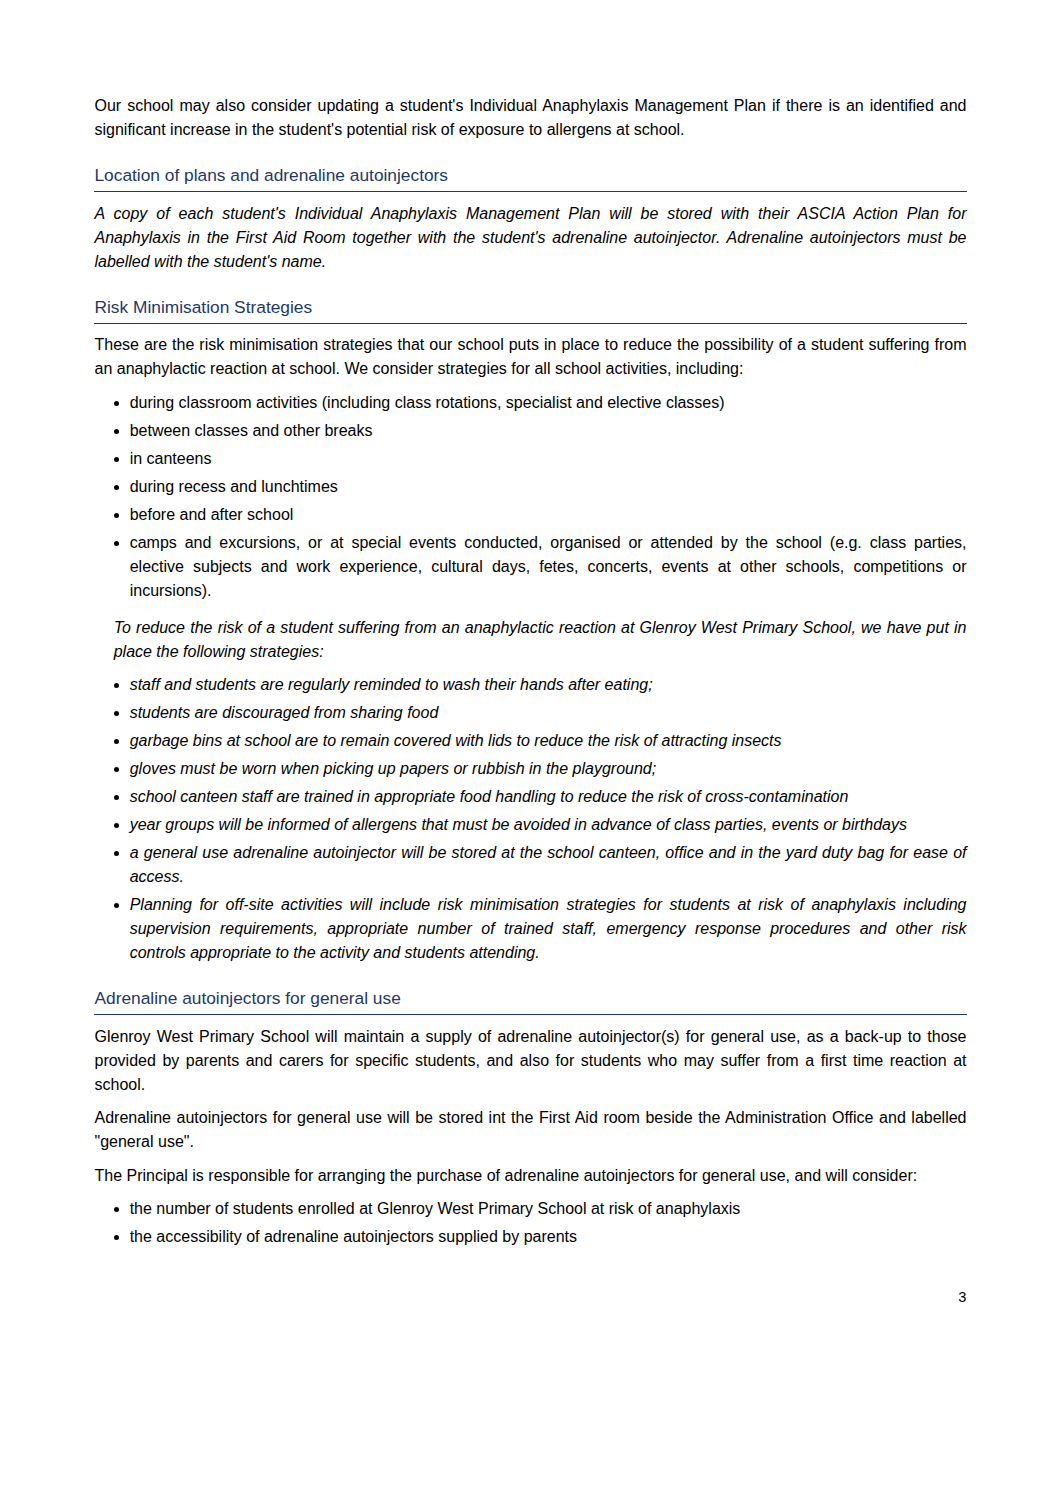Our school may also consider updating a student's Individual Anaphylaxis Management Plan if there is an identified and significant increase in the student's potential risk of exposure to allergens at school.
Location of plans and adrenaline autoinjectors
A copy of each student's Individual Anaphylaxis Management Plan will be stored with their ASCIA Action Plan for Anaphylaxis in the First Aid Room together with the student's adrenaline autoinjector. Adrenaline autoinjectors must be labelled with the student's name.
Risk Minimisation Strategies
These are the risk minimisation strategies that our school puts in place to reduce the possibility of a student suffering from an anaphylactic reaction at school. We consider strategies for all school activities, including:
during classroom activities (including class rotations, specialist and elective classes)
between classes and other breaks
in canteens
during recess and lunchtimes
before and after school
camps and excursions, or at special events conducted, organised or attended by the school (e.g. class parties, elective subjects and work experience, cultural days, fetes, concerts, events at other schools, competitions or incursions).
To reduce the risk of a student suffering from an anaphylactic reaction at Glenroy West Primary School, we have put in place the following strategies:
staff and students are regularly reminded to wash their hands after eating;
students are discouraged from sharing food
garbage bins at school are to remain covered with lids to reduce the risk of attracting insects
gloves must be worn when picking up papers or rubbish in the playground;
school canteen staff are trained in appropriate food handling to reduce the risk of cross-contamination
year groups will be informed of allergens that must be avoided in advance of class parties, events or birthdays
a general use adrenaline autoinjector will be stored at the school canteen, office and in the yard duty bag for ease of access.
Planning for off-site activities will include risk minimisation strategies for students at risk of anaphylaxis including supervision requirements, appropriate number of trained staff, emergency response procedures and other risk controls appropriate to the activity and students attending.
Adrenaline autoinjectors for general use
Glenroy West Primary School will maintain a supply of adrenaline autoinjector(s) for general use, as a back-up to those provided by parents and carers for specific students, and also for students who may suffer from a first time reaction at school.
Adrenaline autoinjectors for general use will be stored int the First Aid room beside the Administration Office and labelled "general use".
The Principal is responsible for arranging the purchase of adrenaline autoinjectors for general use, and will consider:
the number of students enrolled at Glenroy West Primary School at risk of anaphylaxis
the accessibility of adrenaline autoinjectors supplied by parents
3